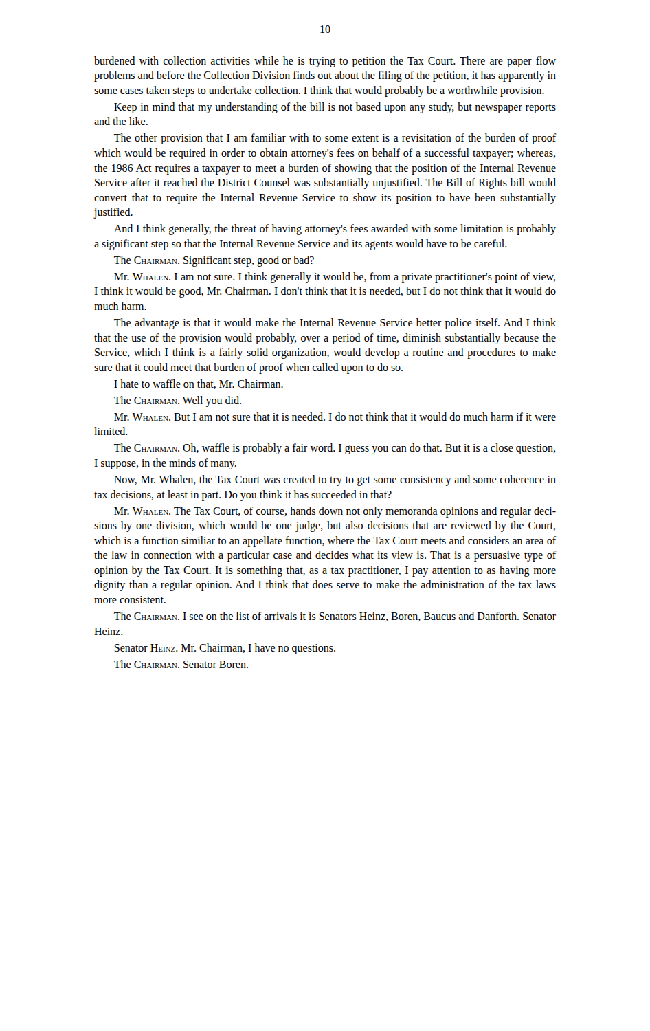10
burdened with collection activities while he is trying to petition the Tax Court. There are paper flow problems and before the Collection Division finds out about the filing of the petition, it has apparently in some cases taken steps to undertake collection. I think that would probably be a worthwhile provision.
Keep in mind that my understanding of the bill is not based upon any study, but newspaper reports and the like.
The other provision that I am familiar with to some extent is a revisitation of the burden of proof which would be required in order to obtain attorney's fees on behalf of a successful taxpayer; whereas, the 1986 Act requires a taxpayer to meet a burden of showing that the position of the Internal Revenue Service after it reached the District Counsel was substantially unjustified. The Bill of Rights bill would convert that to require the Internal Revenue Service to show its position to have been substantially justified.
And I think generally, the threat of having attorney's fees awarded with some limitation is probably a significant step so that the Internal Revenue Service and its agents would have to be careful.
The Chairman. Significant step, good or bad?
Mr. Whalen. I am not sure. I think generally it would be, from a private practitioner's point of view, I think it would be good, Mr. Chairman. I don't think that it is needed, but I do not think that it would do much harm.
The advantage is that it would make the Internal Revenue Service better police itself. And I think that the use of the provision would probably, over a period of time, diminish substantially because the Service, which I think is a fairly solid organization, would develop a routine and procedures to make sure that it could meet that burden of proof when called upon to do so.
I hate to waffle on that, Mr. Chairman.
The Chairman. Well you did.
Mr. Whalen. But I am not sure that it is needed. I do not think that it would do much harm if it were limited.
The Chairman. Oh, waffle is probably a fair word. I guess you can do that. But it is a close question, I suppose, in the minds of many.
Now, Mr. Whalen, the Tax Court was created to try to get some consistency and some coherence in tax decisions, at least in part. Do you think it has succeeded in that?
Mr. Whalen. The Tax Court, of course, hands down not only memoranda opinions and regular decisions by one division, which would be one judge, but also decisions that are reviewed by the Court, which is a function similiar to an appellate function, where the Tax Court meets and considers an area of the law in connection with a particular case and decides what its view is. That is a persuasive type of opinion by the Tax Court. It is something that, as a tax practitioner, I pay attention to as having more dignity than a regular opinion. And I think that does serve to make the administration of the tax laws more consistent.
The Chairman. I see on the list of arrivals it is Senators Heinz, Boren, Baucus and Danforth. Senator Heinz.
Senator Heinz. Mr. Chairman, I have no questions.
The Chairman. Senator Boren.